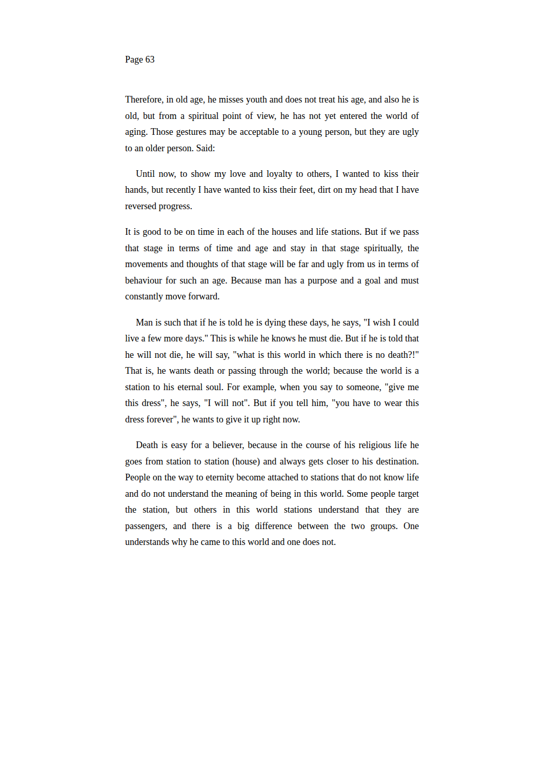Page 63
Therefore, in old age, he misses youth and does not treat his age, and also he is old, but from a spiritual point of view, he has not yet entered the world of aging. Those gestures may be acceptable to a young person, but they are ugly to an older person. Said:
Until now, to show my love and loyalty to others, I wanted to kiss their hands, but recently I have wanted to kiss their feet, dirt on my head that I have reversed progress.
It is good to be on time in each of the houses and life stations. But if we pass that stage in terms of time and age and stay in that stage spiritually, the movements and thoughts of that stage will be far and ugly from us in terms of behaviour for such an age. Because man has a purpose and a goal and must constantly move forward.
Man is such that if he is told he is dying these days, he says, "I wish I could live a few more days." This is while he knows he must die. But if he is told that he will not die, he will say, "what is this world in which there is no death?!" That is, he wants death or passing through the world; because the world is a station to his eternal soul. For example, when you say to someone, "give me this dress", he says, "I will not". But if you tell him, "you have to wear this dress forever", he wants to give it up right now.
Death is easy for a believer, because in the course of his religious life he goes from station to station (house) and always gets closer to his destination. People on the way to eternity become attached to stations that do not know life and do not understand the meaning of being in this world. Some people target the station, but others in this world stations understand that they are passengers, and there is a big difference between the two groups. One understands why he came to this world and one does not.